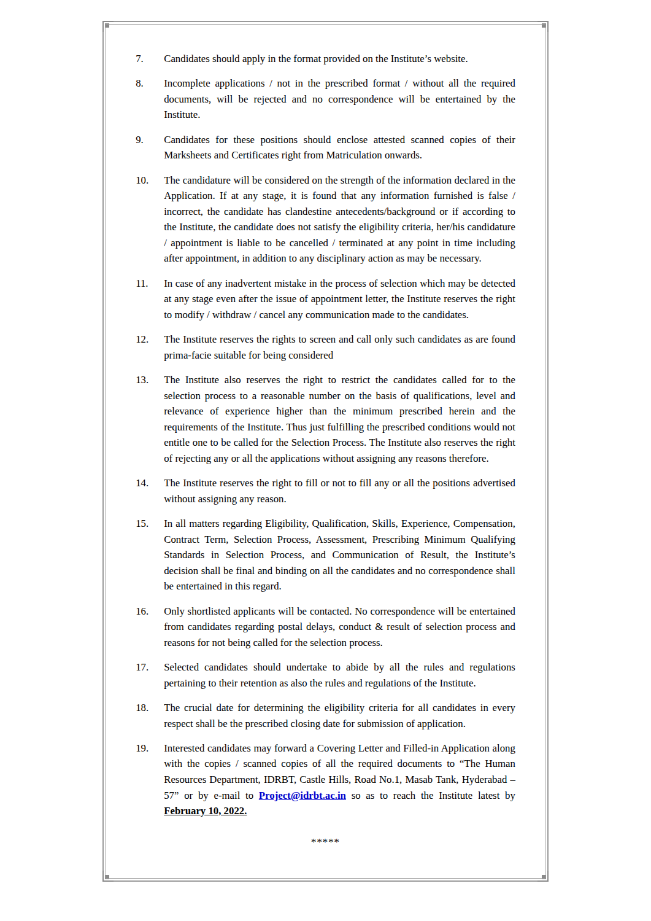Candidates should apply in the format provided on the Institute’s website.
Incomplete applications / not in the prescribed format / without all the required documents, will be rejected and no correspondence will be entertained by the Institute.
Candidates for these positions should enclose attested scanned copies of their Marksheets and Certificates right from Matriculation onwards.
The candidature will be considered on the strength of the information declared in the Application. If at any stage, it is found that any information furnished is false / incorrect, the candidate has clandestine antecedents/background or if according to the Institute, the candidate does not satisfy the eligibility criteria, her/his candidature / appointment is liable to be cancelled / terminated at any point in time including after appointment, in addition to any disciplinary action as may be necessary.
In case of any inadvertent mistake in the process of selection which may be detected at any stage even after the issue of appointment letter, the Institute reserves the right to modify / withdraw / cancel any communication made to the candidates.
The Institute reserves the rights to screen and call only such candidates as are found prima-facie suitable for being considered
The Institute also reserves the right to restrict the candidates called for to the selection process to a reasonable number on the basis of qualifications, level and relevance of experience higher than the minimum prescribed herein and the requirements of the Institute. Thus just fulfilling the prescribed conditions would not entitle one to be called for the Selection Process. The Institute also reserves the right of rejecting any or all the applications without assigning any reasons therefore.
The Institute reserves the right to fill or not to fill any or all the positions advertised without assigning any reason.
In all matters regarding Eligibility, Qualification, Skills, Experience, Compensation, Contract Term, Selection Process, Assessment, Prescribing Minimum Qualifying Standards in Selection Process, and Communication of Result, the Institute’s decision shall be final and binding on all the candidates and no correspondence shall be entertained in this regard.
Only shortlisted applicants will be contacted. No correspondence will be entertained from candidates regarding postal delays, conduct & result of selection process and reasons for not being called for the selection process.
Selected candidates should undertake to abide by all the rules and regulations pertaining to their retention as also the rules and regulations of the Institute.
The crucial date for determining the eligibility criteria for all candidates in every respect shall be the prescribed closing date for submission of application.
Interested candidates may forward a Covering Letter and Filled-in Application along with the copies / scanned copies of all the required documents to “The Human Resources Department, IDRBT, Castle Hills, Road No.1, Masab Tank, Hyderabad – 57” or by e-mail to Project@idrbt.ac.in so as to reach the Institute latest by February 10, 2022.
*****